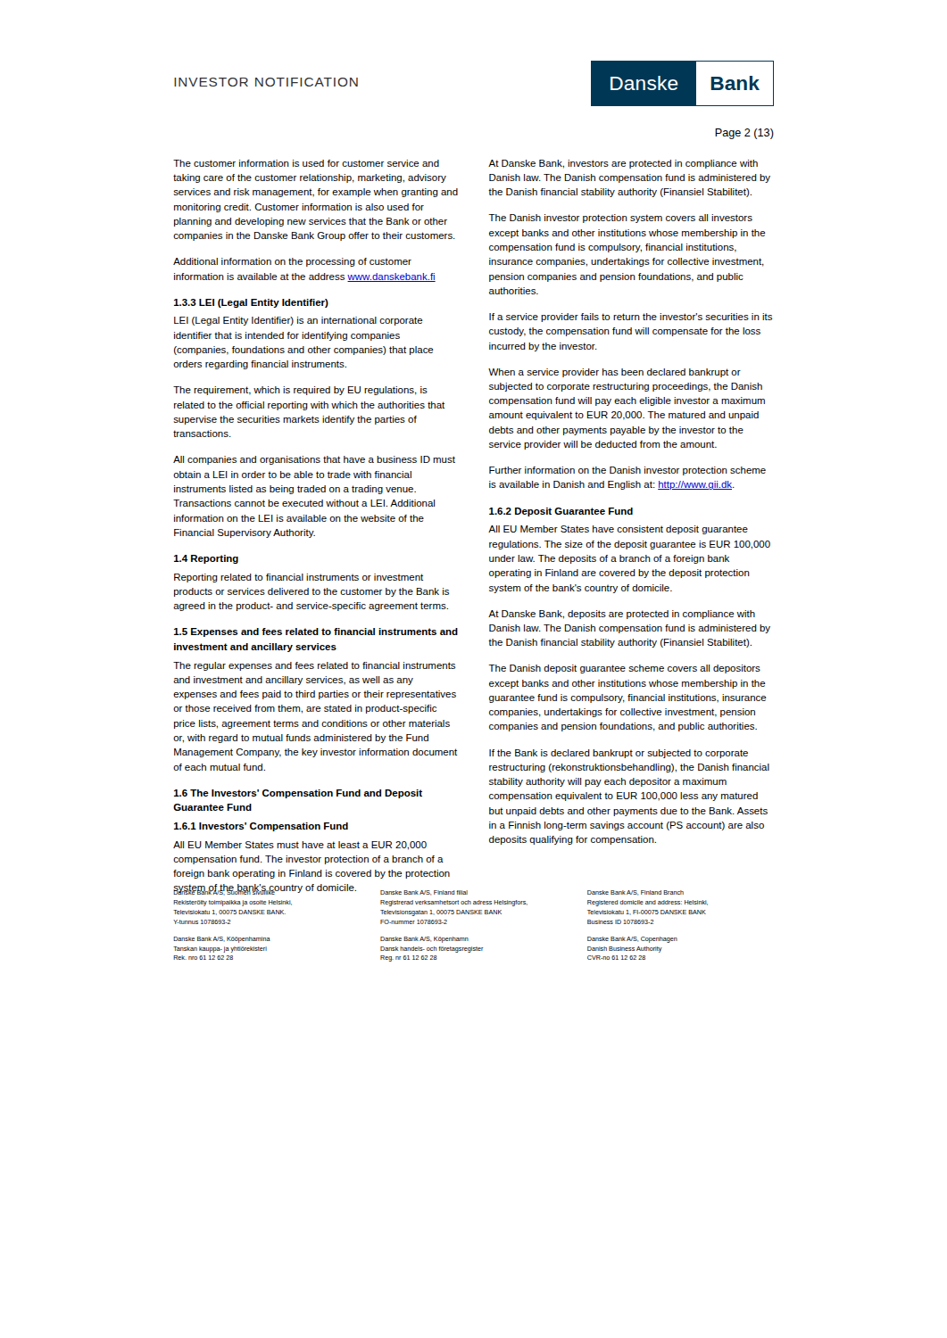INVESTOR NOTIFICATION
Danske
Bank
Page 2 (13)
The customer information is used for customer service and taking care of the customer relationship, marketing, advisory services and risk management, for example when granting and monitoring credit. Customer information is also used for planning and developing new services that the Bank or other companies in the Danske Bank Group offer to their customers.
Additional information on the processing of customer information is available at the address www.danskebank.fi
1.3.3 LEI (Legal Entity Identifier)
LEI (Legal Entity Identifier) is an international corporate identifier that is intended for identifying companies (companies, foundations and other companies) that place orders regarding financial instruments.
The requirement, which is required by EU regulations, is related to the official reporting with which the authorities that supervise the securities markets identify the parties of transactions.
All companies and organisations that have a business ID must obtain a LEI in order to be able to trade with financial instruments listed as being traded on a trading venue. Transactions cannot be executed without a LEI. Additional information on the LEI is available on the website of the Financial Supervisory Authority.
1.4 Reporting
Reporting related to financial instruments or investment products or services delivered to the customer by the Bank is agreed in the product- and service-specific agreement terms.
1.5 Expenses and fees related to financial instruments and investment and ancillary services
The regular expenses and fees related to financial instruments and investment and ancillary services, as well as any expenses and fees paid to third parties or their representatives or those received from them, are stated in product-specific price lists, agreement terms and conditions or other materials or, with regard to mutual funds administered by the Fund Management Company, the key investor information document of each mutual fund.
1.6 The Investors' Compensation Fund and Deposit Guarantee Fund
1.6.1 Investors' Compensation Fund
All EU Member States must have at least a EUR 20,000 compensation fund. The investor protection of a branch of a foreign bank operating in Finland is covered by the protection system of the bank's country of domicile.
At Danske Bank, investors are protected in compliance with Danish law. The Danish compensation fund is administered by the Danish financial stability authority (Finansiel Stabilitet).
The Danish investor protection system covers all investors except banks and other institutions whose membership in the compensation fund is compulsory, financial institutions, insurance companies, undertakings for collective investment, pension companies and pension foundations, and public authorities.
If a service provider fails to return the investor's securities in its custody, the compensation fund will compensate for the loss incurred by the investor.
When a service provider has been declared bankrupt or subjected to corporate restructuring proceedings, the Danish compensation fund will pay each eligible investor a maximum amount equivalent to EUR 20,000. The matured and unpaid debts and other payments payable by the investor to the service provider will be deducted from the amount.
Further information on the Danish investor protection scheme is available in Danish and English at: http://www.gii.dk.
1.6.2 Deposit Guarantee Fund
All EU Member States have consistent deposit guarantee regulations. The size of the deposit guarantee is EUR 100,000 under law. The deposits of a branch of a foreign bank operating in Finland are covered by the deposit protection system of the bank's country of domicile.
At Danske Bank, deposits are protected in compliance with Danish law. The Danish compensation fund is administered by the Danish financial stability authority (Finansiel Stabilitet).
The Danish deposit guarantee scheme covers all depositors except banks and other institutions whose membership in the guarantee fund is compulsory, financial institutions, insurance companies, undertakings for collective investment, pension companies and pension foundations, and public authorities.
If the Bank is declared bankrupt or subjected to corporate restructuring (rekonstruktionsbehandling), the Danish financial stability authority will pay each depositor a maximum compensation equivalent to EUR 100,000 less any matured but unpaid debts and other payments due to the Bank. Assets in a Finnish long-term savings account (PS account) are also deposits qualifying for compensation.
Danske Bank A/S, Suomen sivuliike
Rekisteröity toimipaikka ja osoite Helsinki,
Televisiokatu 1, 00075 DANSKE BANK.
Y-tunnus 1078693-2
Danske Bank A/S, Kööpenhamina
Tanskan kauppa- ja yhtiörekisteri
Rek. nro 61 12 62 28
Danske Bank A/S, Finland filial
Registrerad verksamhetsort och adress Helsingfors,
Televisionsgatan 1, 00075 DANSKE BANK
FO-nummer 1078693-2
Danske Bank A/S, Köpenhamn
Dansk handels- och företagsregister
Reg. nr 61 12 62 28
Danske Bank A/S, Finland Branch
Registered domicile and address: Helsinki,
Televisiokatu 1, FI-00075 DANSKE BANK
Business ID 1078693-2
Danske Bank A/S, Copenhagen
Danish Business Authority
CVR-no 61 12 62 28